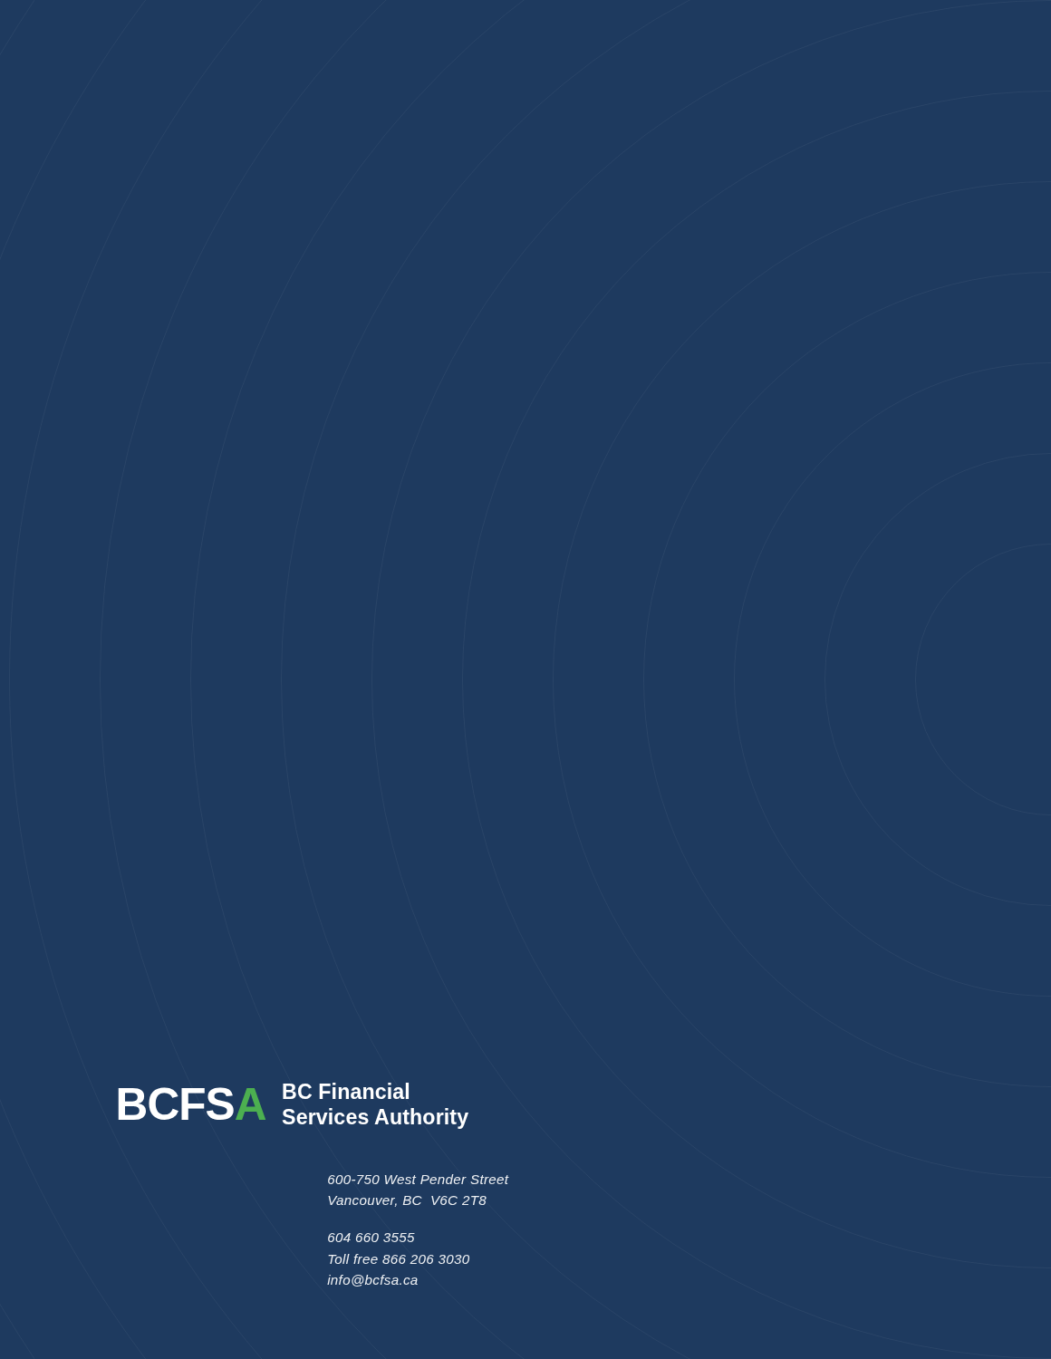BCFSA
BC Financial
Services Authority
600-750 West Pender Street
Vancouver, BC V6C 2T8
604 660 3555
Toll free 866 206 3030
info@bcfsa.ca